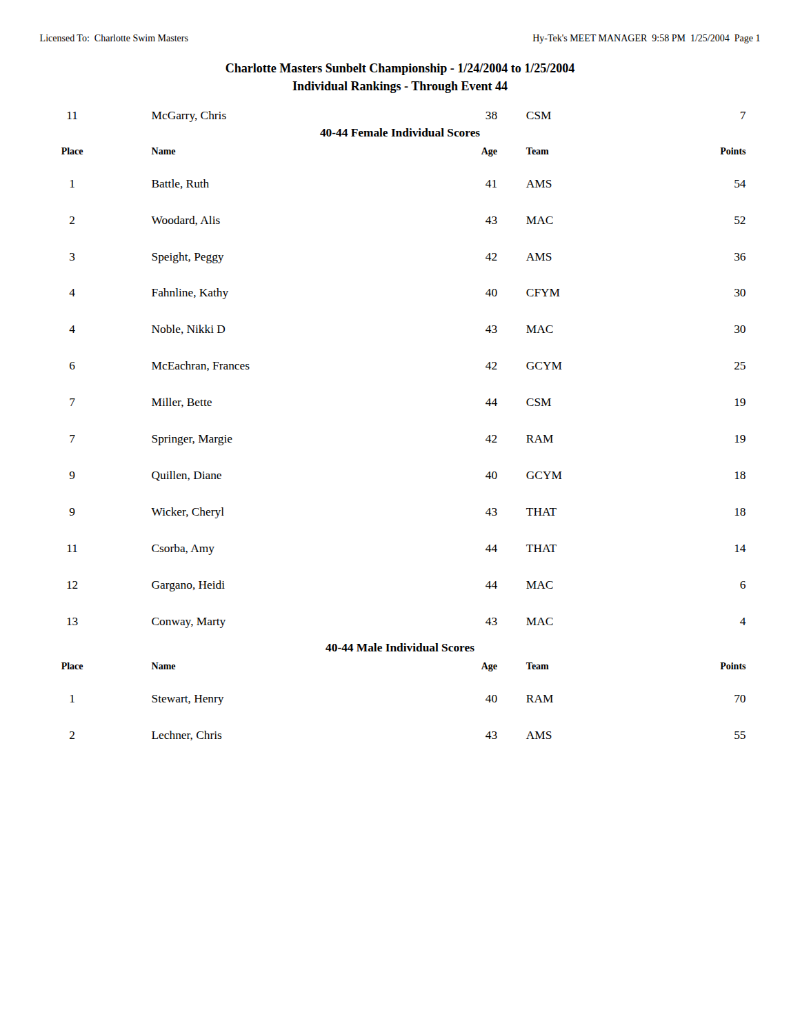Licensed To: Charlotte Swim Masters Hy-Tek's MEET MANAGER 9:58 PM 1/25/2004 Page 1
Charlotte Masters Sunbelt Championship - 1/24/2004 to 1/25/2004 Individual Rankings - Through Event 44
| 11 | McGarry, Chris | 38 | CSM | 7 |
40-44 Female Individual Scores
| Place | Name | Age | Team | Points |
| --- | --- | --- | --- | --- |
| 1 | Battle, Ruth | 41 | AMS | 54 |
| 2 | Woodard, Alis | 43 | MAC | 52 |
| 3 | Speight, Peggy | 42 | AMS | 36 |
| 4 | Fahnline, Kathy | 40 | CFYM | 30 |
| 4 | Noble, Nikki D | 43 | MAC | 30 |
| 6 | McEachran, Frances | 42 | GCYM | 25 |
| 7 | Miller, Bette | 44 | CSM | 19 |
| 7 | Springer, Margie | 42 | RAM | 19 |
| 9 | Quillen, Diane | 40 | GCYM | 18 |
| 9 | Wicker, Cheryl | 43 | THAT | 18 |
| 11 | Csorba, Amy | 44 | THAT | 14 |
| 12 | Gargano, Heidi | 44 | MAC | 6 |
| 13 | Conway, Marty | 43 | MAC | 4 |
40-44 Male Individual Scores
| Place | Name | Age | Team | Points |
| --- | --- | --- | --- | --- |
| 1 | Stewart, Henry | 40 | RAM | 70 |
| 2 | Lechner, Chris | 43 | AMS | 55 |